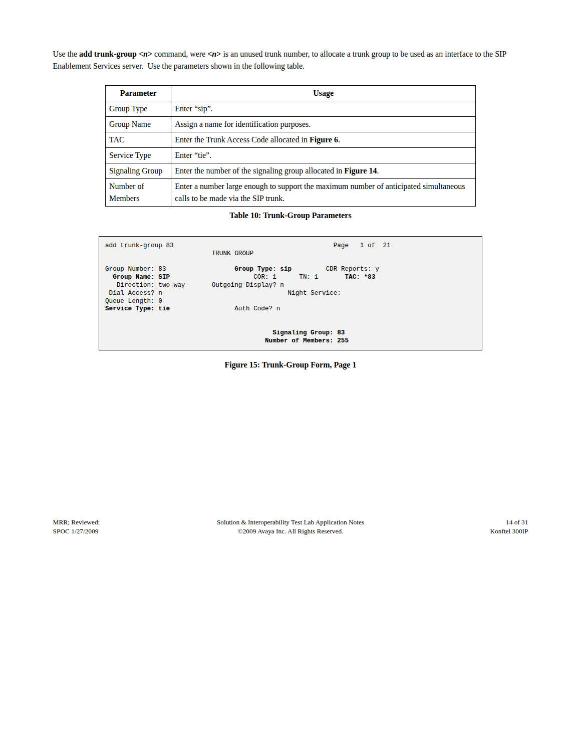Use the add trunk-group <n> command, were <n> is an unused trunk number, to allocate a trunk group to be used as an interface to the SIP Enablement Services server. Use the parameters shown in the following table.
| Parameter | Usage |
| --- | --- |
| Group Type | Enter “sip”. |
| Group Name | Assign a name for identification purposes. |
| TAC | Enter the Trunk Access Code allocated in Figure 6 . |
| Service Type | Enter “tie”. |
| Signaling Group | Enter the number of the signaling group allocated in Figure 14 . |
| Number of Members | Enter a number large enough to support the maximum number of anticipated simultaneous calls to be made via the SIP trunk. |
Table 10: Trunk-Group Parameters
add trunk-group 83                                          Page   1 of  21
                            TRUNK GROUP

Group Number: 83                  Group Type: sip         CDR Reports: y
  Group Name: SIP                      COR: 1      TN: 1       TAC: *83
   Direction: two-way       Outgoing Display? n
 Dial Access? n                                 Night Service:
Queue Length: 0
Service Type: tie                 Auth Code? n


                                            Signaling Group: 83
                                          Number of Members: 255
Figure 15: Trunk-Group Form, Page 1
| MRR; Reviewed: SPOC 1/27/2009 | Solution & Interoperability Test Lab Application Notes ©2009 Avaya Inc. All Rights Reserved. | 14 of 31 Konftel 300IP |